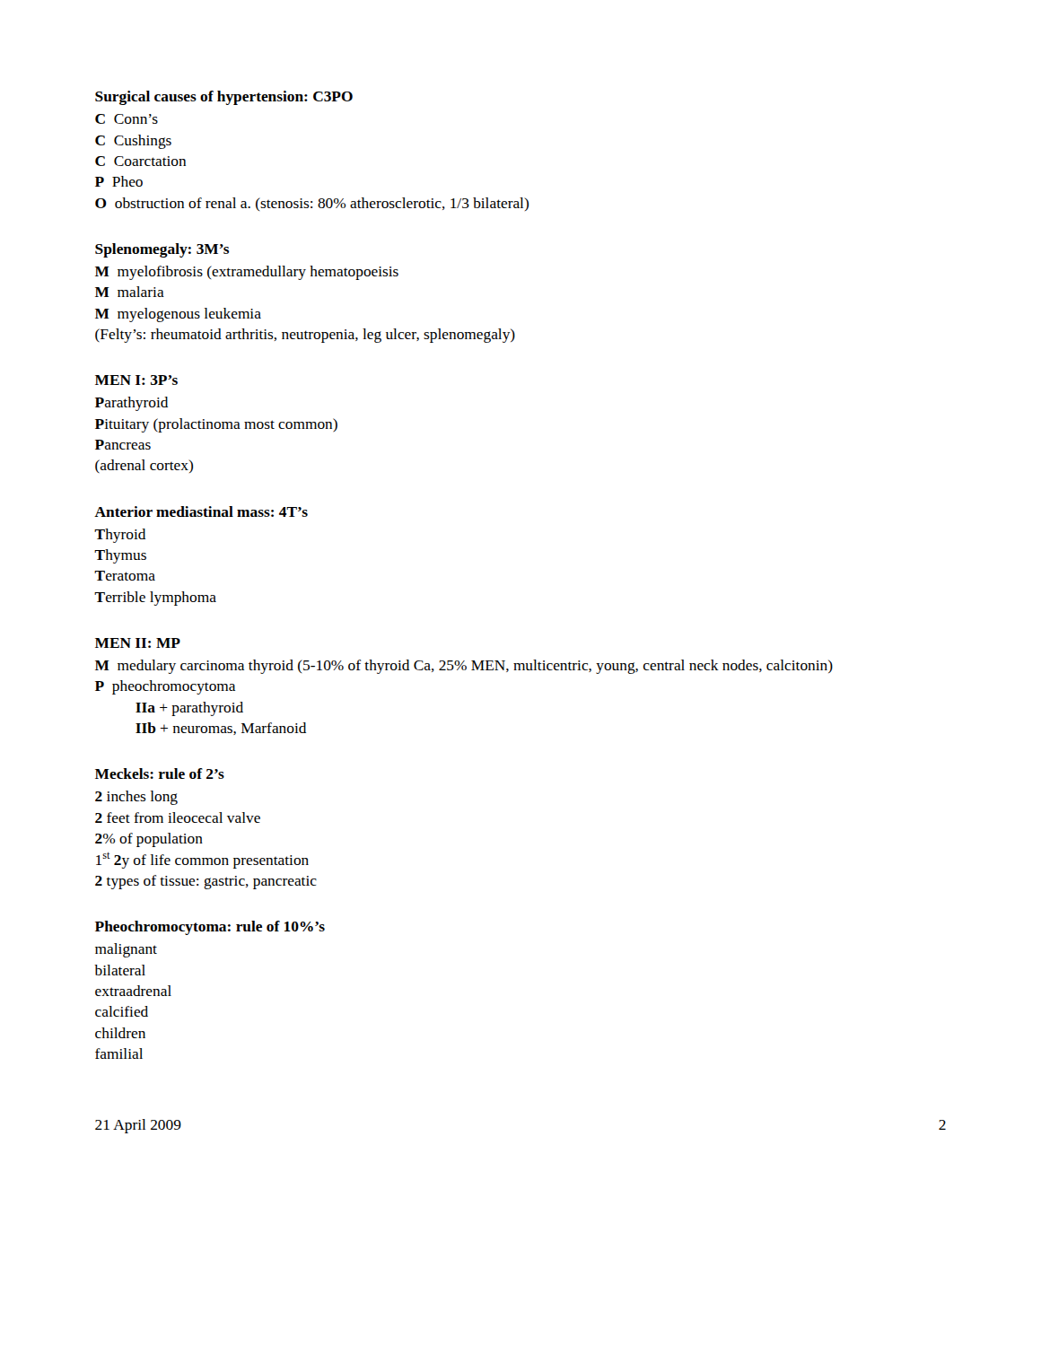Surgical causes of hypertension: C3PO
C Conn’s
C Cushings
C Coarctation
P Pheo
O obstruction of renal a. (stenosis: 80% atherosclerotic, 1/3 bilateral)
Splenomegaly: 3M’s
M myelofibrosis (extramedullary hematopoeisis
M malaria
M myelogenous leukemia
(Felty’s: rheumatoid arthritis, neutropenia, leg ulcer, splenomegaly)
MEN I: 3P’s
Parathyroid
Pituitary (prolactinoma most common)
Pancreas
(adrenal cortex)
Anterior mediastinal mass: 4T’s
Thyroid
Thymus
Teratoma
Terrible lymphoma
MEN II: MP
M medulary carcinoma thyroid (5-10% of thyroid Ca, 25% MEN, multicentric, young, central neck nodes, calcitonin)
P pheochromocytoma
IIa + parathyroid
IIb + neuromas, Marfanoid
Meckels: rule of 2’s
2 inches long
2 feet from ileocecal valve
2% of population
1st 2y of life common presentation
2 types of tissue: gastric, pancreatic
Pheochromocytoma: rule of 10%’s
malignant
bilateral
extraadrenal
calcified
children
familial
21 April 2009 2